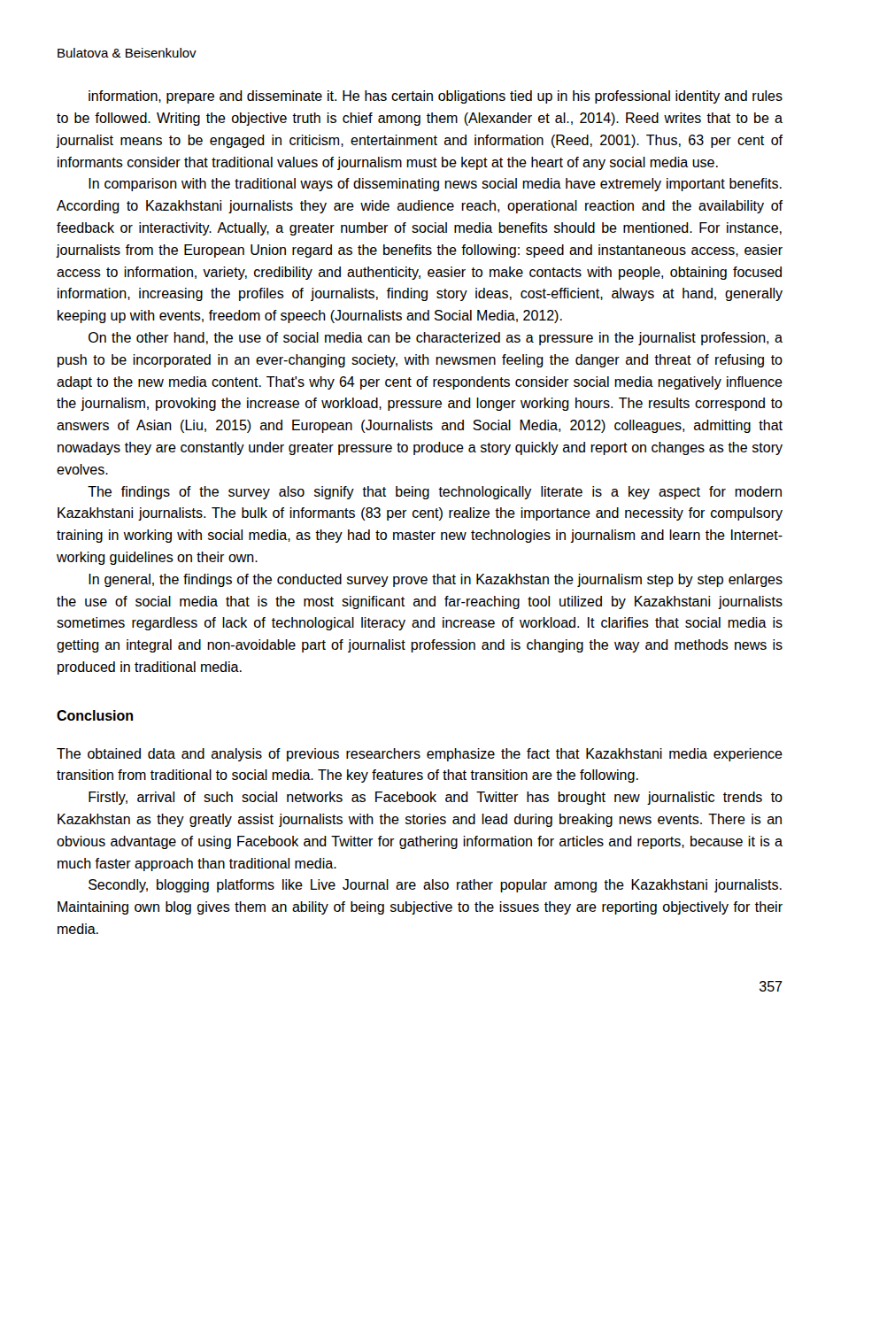Bulatova & Beisenkulov
information, prepare and disseminate it. He has certain obligations tied up in his professional identity and rules to be followed. Writing the objective truth is chief among them (Alexander et al., 2014). Reed writes that to be a journalist means to be engaged in criticism, entertainment and information (Reed, 2001). Thus, 63 per cent of informants consider that traditional values of journalism must be kept at the heart of any social media use.
In comparison with the traditional ways of disseminating news social media have extremely important benefits. According to Kazakhstani journalists they are wide audience reach, operational reaction and the availability of feedback or interactivity. Actually, a greater number of social media benefits should be mentioned. For instance, journalists from the European Union regard as the benefits the following: speed and instantaneous access, easier access to information, variety, credibility and authenticity, easier to make contacts with people, obtaining focused information, increasing the profiles of journalists, finding story ideas, cost-efficient, always at hand, generally keeping up with events, freedom of speech (Journalists and Social Media, 2012).
On the other hand, the use of social media can be characterized as a pressure in the journalist profession, a push to be incorporated in an ever-changing society, with newsmen feeling the danger and threat of refusing to adapt to the new media content. That's why 64 per cent of respondents consider social media negatively influence the journalism, provoking the increase of workload, pressure and longer working hours. The results correspond to answers of Asian (Liu, 2015) and European (Journalists and Social Media, 2012) colleagues, admitting that nowadays they are constantly under greater pressure to produce a story quickly and report on changes as the story evolves.
The findings of the survey also signify that being technologically literate is a key aspect for modern Kazakhstani journalists. The bulk of informants (83 per cent) realize the importance and necessity for compulsory training in working with social media, as they had to master new technologies in journalism and learn the Internet-working guidelines on their own.
In general, the findings of the conducted survey prove that in Kazakhstan the journalism step by step enlarges the use of social media that is the most significant and far-reaching tool utilized by Kazakhstani journalists sometimes regardless of lack of technological literacy and increase of workload. It clarifies that social media is getting an integral and non-avoidable part of journalist profession and is changing the way and methods news is produced in traditional media.
Conclusion
The obtained data and analysis of previous researchers emphasize the fact that Kazakhstani media experience transition from traditional to social media. The key features of that transition are the following.
Firstly, arrival of such social networks as Facebook and Twitter has brought new journalistic trends to Kazakhstan as they greatly assist journalists with the stories and lead during breaking news events. There is an obvious advantage of using Facebook and Twitter for gathering information for articles and reports, because it is a much faster approach than traditional media.
Secondly, blogging platforms like Live Journal are also rather popular among the Kazakhstani journalists. Maintaining own blog gives them an ability of being subjective to the issues they are reporting objectively for their media.
357